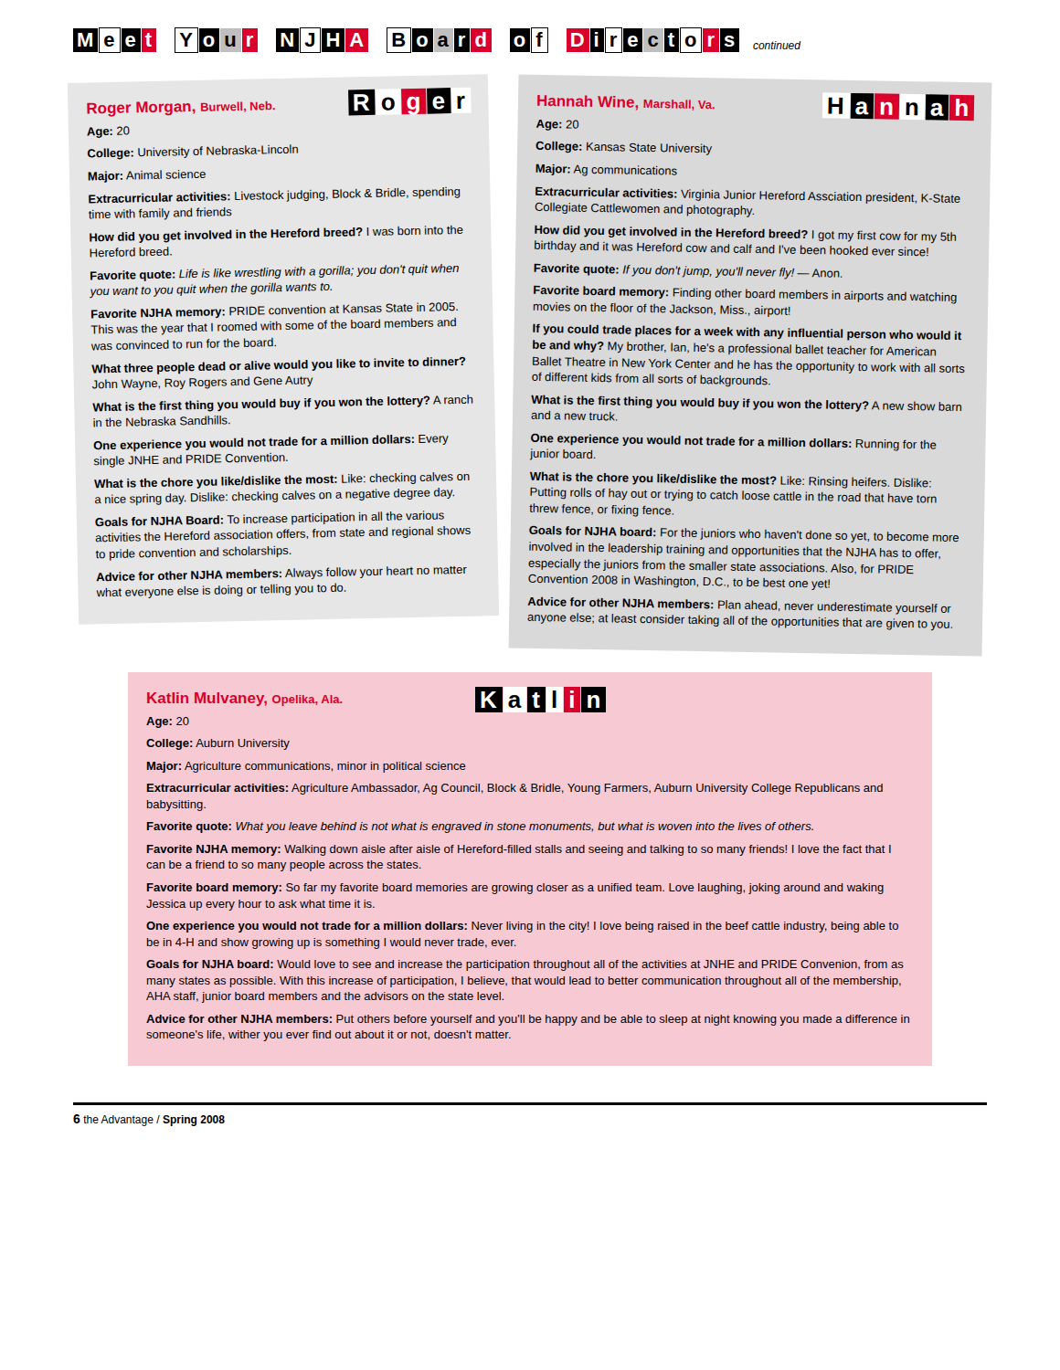Meet Your NJHA Board of Directors
continued
Roger
Roger Morgan, Burwell, Neb.
Age: 20
College: University of Nebraska-Lincoln
Major: Animal science
Extracurricular activities: Livestock judging, Block & Bridle, spending time with family and friends
How did you get involved in the Hereford breed? I was born into the Hereford breed.
Favorite quote: Life is like wrestling with a gorilla; you don't quit when you want to you quit when the gorilla wants to.
Favorite NJHA memory: PRIDE convention at Kansas State in 2005. This was the year that I roomed with some of the board members and was convinced to run for the board.
What three people dead or alive would you like to invite to dinner? John Wayne, Roy Rogers and Gene Autry
What is the first thing you would buy if you won the lottery? A ranch in the Nebraska Sandhills.
One experience you would not trade for a million dollars: Every single JNHE and PRIDE Convention.
What is the chore you like/dislike the most: Like: checking calves on a nice spring day. Dislike: checking calves on a negative degree day.
Goals for NJHA Board: To increase participation in all the various activities the Hereford association offers, from state and regional shows to pride convention and scholarships.
Advice for other NJHA members: Always follow your heart no matter what everyone else is doing or telling you to do.
Hannah
Hannah Wine, Marshall, Va.
Age: 20
College: Kansas State University
Major: Ag communications
Extracurricular activities: Virginia Junior Hereford Assciation president, K-State Collegiate Cattlewomen and photography.
How did you get involved in the Hereford breed? I got my first cow for my 5th birthday and it was Hereford cow and calf and I've been hooked ever since!
Favorite quote: If you don't jump, you'll never fly! — Anon.
Favorite board memory: Finding other board members in airports and watching movies on the floor of the Jackson, Miss., airport!
If you could trade places for a week with any influential person who would it be and why? My brother, Ian, he's a professional ballet teacher for American Ballet Theatre in New York Center and he has the opportunity to work with all sorts of different kids from all sorts of backgrounds.
What is the first thing you would buy if you won the lottery? A new show barn and a new truck.
One experience you would not trade for a million dollars: Running for the junior board.
What is the chore you like/dislike the most? Like: Rinsing heifers. Dislike: Putting rolls of hay out or trying to catch loose cattle in the road that have torn threw fence, or fixing fence.
Goals for NJHA board: For the juniors who haven't done so yet, to become more involved in the leadership training and opportunities that the NJHA has to offer, especially the juniors from the smaller state associations. Also, for PRIDE Convention 2008 in Washington, D.C., to be best one yet!
Advice for other NJHA members: Plan ahead, never underestimate yourself or anyone else; at least consider taking all of the opportunities that are given to you.
Katlin
Katlin Mulvaney, Opelika, Ala.
Age: 20
College: Auburn University
Major: Agriculture communications, minor in political science
Extracurricular activities: Agriculture Ambassador, Ag Council, Block & Bridle, Young Farmers, Auburn University College Republicans and babysitting.
Favorite quote: What you leave behind is not what is engraved in stone monuments, but what is woven into the lives of others.
Favorite NJHA memory: Walking down aisle after aisle of Hereford-filled stalls and seeing and talking to so many friends! I love the fact that I can be a friend to so many people across the states.
Favorite board memory: So far my favorite board memories are growing closer as a unified team. Love laughing, joking around and waking Jessica up every hour to ask what time it is.
One experience you would not trade for a million dollars: Never living in the city! I love being raised in the beef cattle industry, being able to be in 4-H and show growing up is something I would never trade, ever.
Goals for NJHA board: Would love to see and increase the participation throughout all of the activities at JNHE and PRIDE Convenion, from as many states as possible. With this increase of participation, I believe, that would lead to better communication throughout all of the membership, AHA staff, junior board members and the advisors on the state level.
Advice for other NJHA members: Put others before yourself and you'll be happy and be able to sleep at night knowing you made a difference in someone's life, wither you ever find out about it or not, doesn't matter.
6 the Advantage / Spring 2008